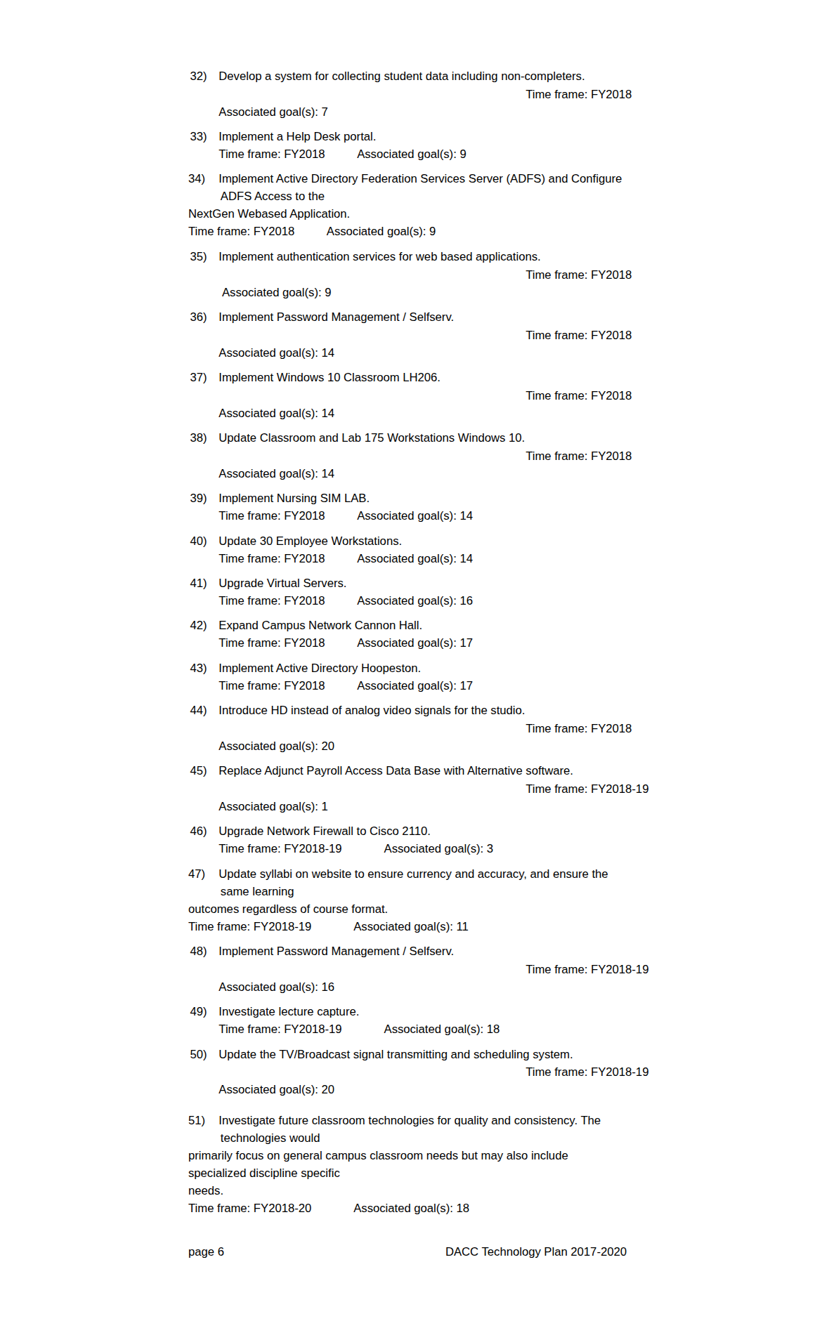32)
Develop a system for collecting student data including non-completers. Time frame: FY2018 Associated goal(s): 7
33)
Implement a Help Desk portal. Time frame: FY2018 Associated goal(s): 9
34) Implement Active Directory Federation Services Server (ADFS) and Configure ADFS Access to the
NextGen Webased Application. Time frame: FY2018 Associated goal(s): 9
35)
Implement authentication services for web based applications. Time frame: FY2018 Associated goal(s): 9
36)
Implement Password Management / Selfserv. Time frame: FY2018 Associated goal(s): 14
37)
Implement Windows 10 Classroom LH206. Time frame: FY2018 Associated goal(s): 14
38)
Update Classroom and Lab 175 Workstations Windows 10. Time frame: FY2018 Associated goal(s): 14
39)
Implement Nursing SIM LAB. Time frame: FY2018 Associated goal(s): 14
40)
Update 30 Employee Workstations. Time frame: FY2018 Associated goal(s): 14
41)
Upgrade Virtual Servers. Time frame: FY2018 Associated goal(s): 16
42)
Expand Campus Network Cannon Hall. Time frame: FY2018 Associated goal(s): 17
43)
Implement Active Directory Hoopeston. Time frame: FY2018 Associated goal(s): 17
44)
Introduce HD instead of analog video signals for the studio. Time frame: FY2018 Associated goal(s): 20
45)
Replace Adjunct Payroll Access Data Base with Alternative software. Time frame: FY2018-19 Associated goal(s): 1
46)
Upgrade Network Firewall to Cisco 2110. Time frame: FY2018-19 Associated goal(s): 3
47) Update syllabi on website to ensure currency and accuracy, and ensure the same learning
outcomes regardless of course format. Time frame: FY2018-19 Associated goal(s): 11
48)
Implement Password Management / Selfserv. Time frame: FY2018-19 Associated goal(s): 16
49)
Investigate lecture capture. Time frame: FY2018-19 Associated goal(s): 18
50)
Update the TV/Broadcast signal transmitting and scheduling system. Time frame: FY2018-19 Associated goal(s): 20
51) Investigate future classroom technologies for quality and consistency. The technologies would
primarily focus on general campus classroom needs but may also include specialized discipline specific
needs. Time frame: FY2018-20 Associated goal(s): 18
page 6
DACC Technology Plan 2017-2020